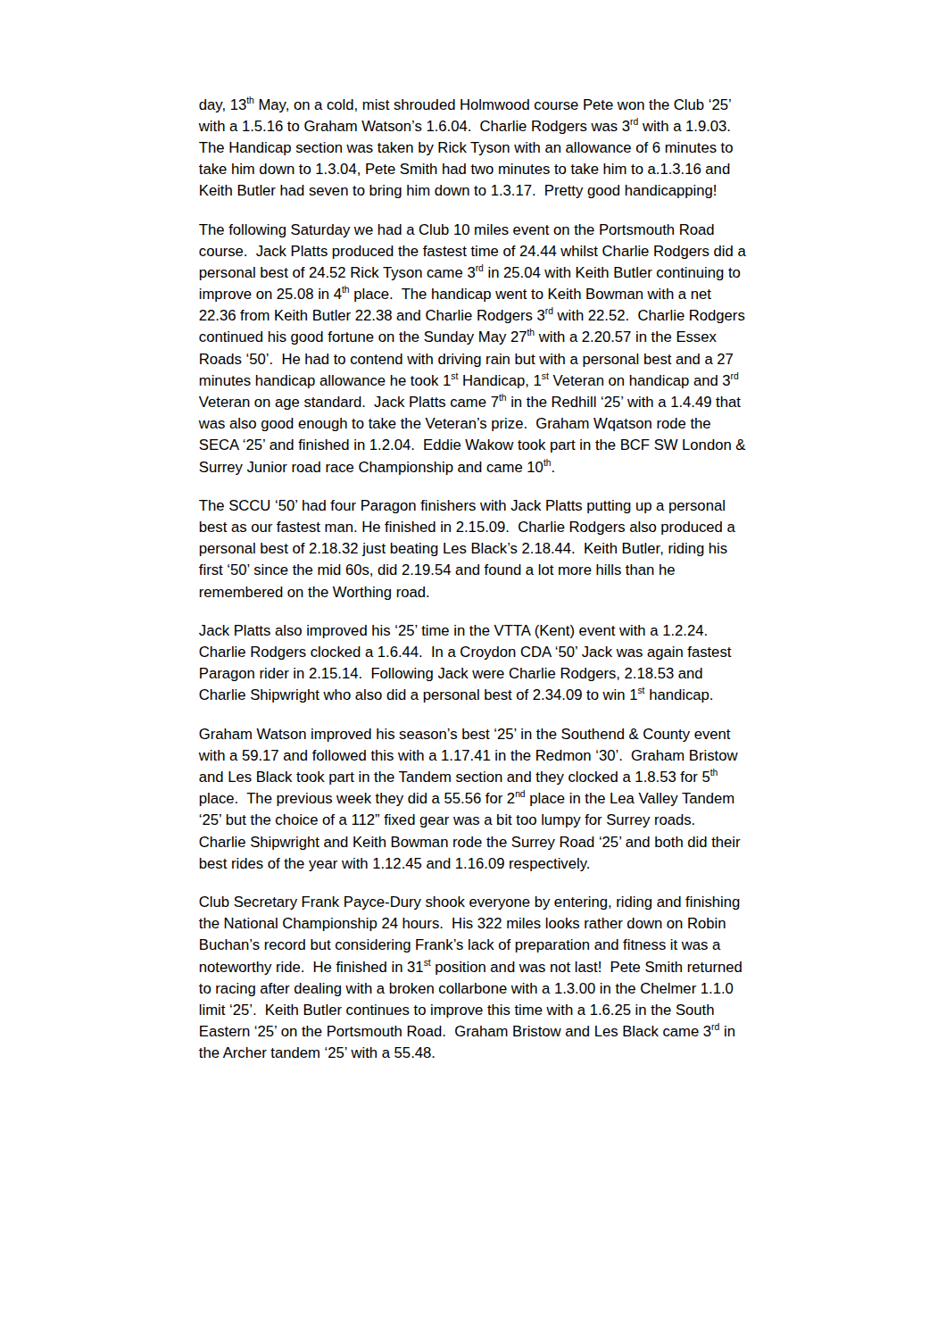day, 13th May, on a cold, mist shrouded Holmwood course Pete won the Club ‘25’ with a 1.5.16 to Graham Watson’s 1.6.04. Charlie Rodgers was 3rd with a 1.9.03. The Handicap section was taken by Rick Tyson with an allowance of 6 minutes to take him down to 1.3.04, Pete Smith had two minutes to take him to a.1.3.16 and Keith Butler had seven to bring him down to 1.3.17. Pretty good handicapping!
The following Saturday we had a Club 10 miles event on the Portsmouth Road course. Jack Platts produced the fastest time of 24.44 whilst Charlie Rodgers did a personal best of 24.52 Rick Tyson came 3rd in 25.04 with Keith Butler continuing to improve on 25.08 in 4th place. The handicap went to Keith Bowman with a net 22.36 from Keith Butler 22.38 and Charlie Rodgers 3rd with 22.52. Charlie Rodgers continued his good fortune on the Sunday May 27th with a 2.20.57 in the Essex Roads ‘50’. He had to contend with driving rain but with a personal best and a 27 minutes handicap allowance he took 1st Handicap, 1st Veteran on handicap and 3rd Veteran on age standard. Jack Platts came 7th in the Redhill ‘25’ with a 1.4.49 that was also good enough to take the Veteran’s prize. Graham Wqatson rode the SECA ‘25’ and finished in 1.2.04. Eddie Wakow took part in the BCF SW London & Surrey Junior road race Championship and came 10th.
The SCCU ‘50’ had four Paragon finishers with Jack Platts putting up a personal best as our fastest man. He finished in 2.15.09. Charlie Rodgers also produced a personal best of 2.18.32 just beating Les Black’s 2.18.44. Keith Butler, riding his first ‘50’ since the mid 60s, did 2.19.54 and found a lot more hills than he remembered on the Worthing road.
Jack Platts also improved his ‘25’ time in the VTTA (Kent) event with a 1.2.24. Charlie Rodgers clocked a 1.6.44. In a Croydon CDA ‘50’ Jack was again fastest Paragon rider in 2.15.14. Following Jack were Charlie Rodgers, 2.18.53 and Charlie Shipwright who also did a personal best of 2.34.09 to win 1st handicap.
Graham Watson improved his season’s best ‘25’ in the Southend & County event with a 59.17 and followed this with a 1.17.41 in the Redmon ‘30’. Graham Bristow and Les Black took part in the Tandem section and they clocked a 1.8.53 for 5th place. The previous week they did a 55.56 for 2nd place in the Lea Valley Tandem ‘25’ but the choice of a 112” fixed gear was a bit too lumpy for Surrey roads. Charlie Shipwright and Keith Bowman rode the Surrey Road ‘25’ and both did their best rides of the year with 1.12.45 and 1.16.09 respectively.
Club Secretary Frank Payce-Dury shook everyone by entering, riding and finishing the National Championship 24 hours. His 322 miles looks rather down on Robin Buchan’s record but considering Frank’s lack of preparation and fitness it was a noteworthy ride. He finished in 31st position and was not last! Pete Smith returned to racing after dealing with a broken collarbone with a 1.3.00 in the Chelmer 1.1.0 limit ‘25’. Keith Butler continues to improve this time with a 1.6.25 in the South Eastern ‘25’ on the Portsmouth Road. Graham Bristow and Les Black came 3rd in the Archer tandem ‘25’ with a 55.48.